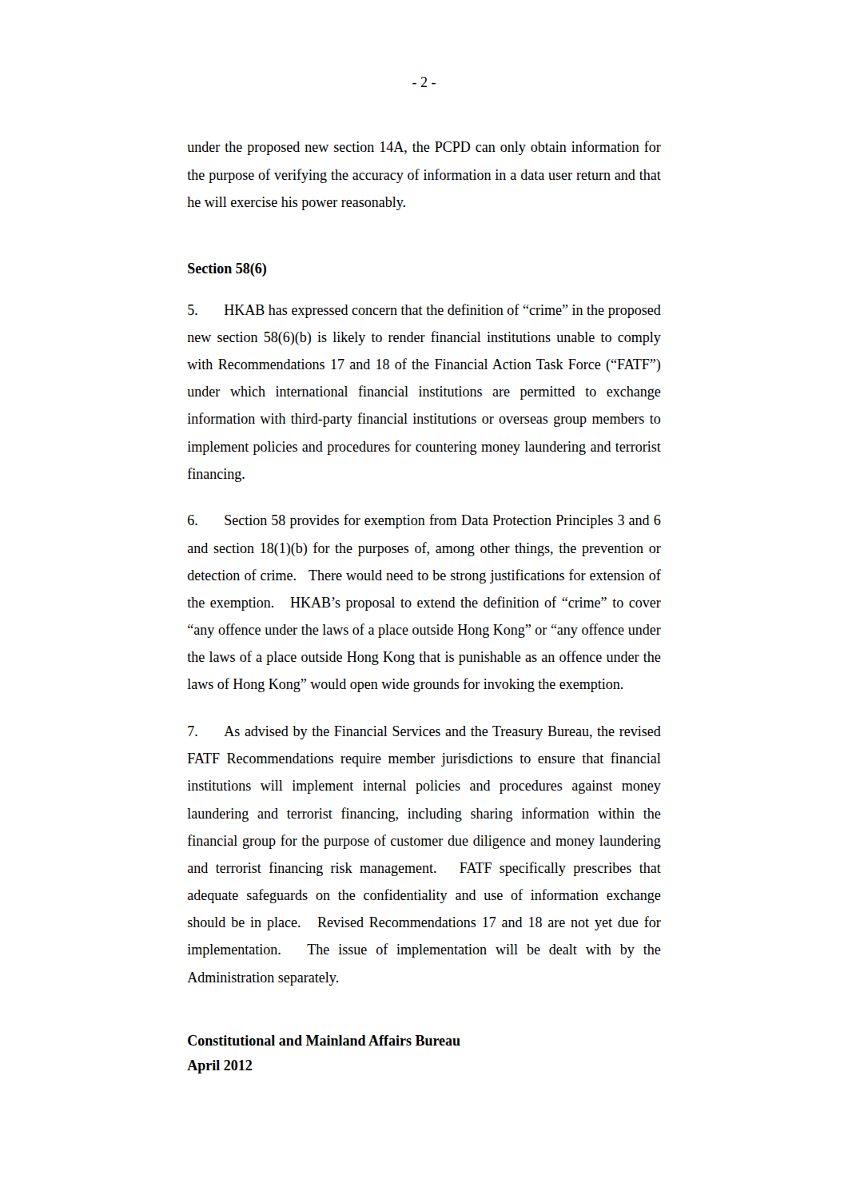- 2 -
under the proposed new section 14A, the PCPD can only obtain information for the purpose of verifying the accuracy of information in a data user return and that he will exercise his power reasonably.
Section 58(6)
5. HKAB has expressed concern that the definition of “crime” in the proposed new section 58(6)(b) is likely to render financial institutions unable to comply with Recommendations 17 and 18 of the Financial Action Task Force (“FATF”) under which international financial institutions are permitted to exchange information with third-party financial institutions or overseas group members to implement policies and procedures for countering money laundering and terrorist financing.
6. Section 58 provides for exemption from Data Protection Principles 3 and 6 and section 18(1)(b) for the purposes of, among other things, the prevention or detection of crime. There would need to be strong justifications for extension of the exemption. HKAB’s proposal to extend the definition of “crime” to cover “any offence under the laws of a place outside Hong Kong” or “any offence under the laws of a place outside Hong Kong that is punishable as an offence under the laws of Hong Kong” would open wide grounds for invoking the exemption.
7. As advised by the Financial Services and the Treasury Bureau, the revised FATF Recommendations require member jurisdictions to ensure that financial institutions will implement internal policies and procedures against money laundering and terrorist financing, including sharing information within the financial group for the purpose of customer due diligence and money laundering and terrorist financing risk management. FATF specifically prescribes that adequate safeguards on the confidentiality and use of information exchange should be in place. Revised Recommendations 17 and 18 are not yet due for implementation. The issue of implementation will be dealt with by the Administration separately.
Constitutional and Mainland Affairs Bureau
April 2012